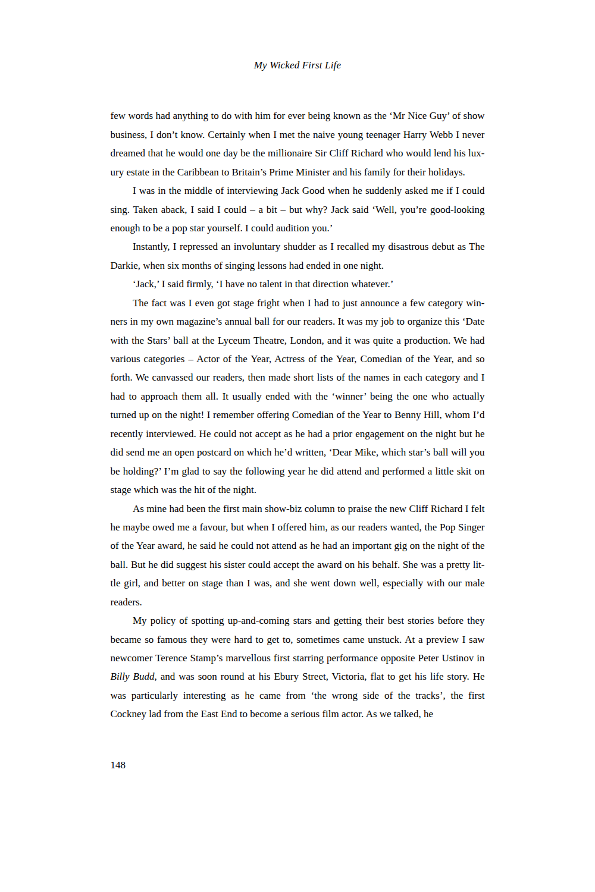My Wicked First Life
few words had anything to do with him for ever being known as the ‘Mr Nice Guy’ of show business, I don’t know. Certainly when I met the naive young teenager Harry Webb I never dreamed that he would one day be the millionaire Sir Cliff Richard who would lend his luxury estate in the Caribbean to Britain’s Prime Minister and his family for their holidays.
I was in the middle of interviewing Jack Good when he suddenly asked me if I could sing. Taken aback, I said I could – a bit – but why? Jack said ‘Well, you’re good-looking enough to be a pop star yourself. I could audition you.’
Instantly, I repressed an involuntary shudder as I recalled my disastrous debut as The Darkie, when six months of singing lessons had ended in one night.
‘Jack,’ I said firmly, ‘I have no talent in that direction whatever.’
The fact was I even got stage fright when I had to just announce a few category winners in my own magazine’s annual ball for our readers. It was my job to organize this ‘Date with the Stars’ ball at the Lyceum Theatre, London, and it was quite a production. We had various categories – Actor of the Year, Actress of the Year, Comedian of the Year, and so forth. We canvassed our readers, then made short lists of the names in each category and I had to approach them all. It usually ended with the ‘winner’ being the one who actually turned up on the night! I remember offering Comedian of the Year to Benny Hill, whom I’d recently interviewed. He could not accept as he had a prior engagement on the night but he did send me an open postcard on which he’d written, ‘Dear Mike, which star’s ball will you be holding?’ I’m glad to say the following year he did attend and performed a little skit on stage which was the hit of the night.
As mine had been the first main show-biz column to praise the new Cliff Richard I felt he maybe owed me a favour, but when I offered him, as our readers wanted, the Pop Singer of the Year award, he said he could not attend as he had an important gig on the night of the ball. But he did suggest his sister could accept the award on his behalf. She was a pretty little girl, and better on stage than I was, and she went down well, especially with our male readers.
My policy of spotting up-and-coming stars and getting their best stories before they became so famous they were hard to get to, sometimes came unstuck. At a preview I saw newcomer Terence Stamp’s marvellous first starring performance opposite Peter Ustinov in Billy Budd, and was soon round at his Ebury Street, Victoria, flat to get his life story. He was particularly interesting as he came from ‘the wrong side of the tracks’, the first Cockney lad from the East End to become a serious film actor. As we talked, he
148